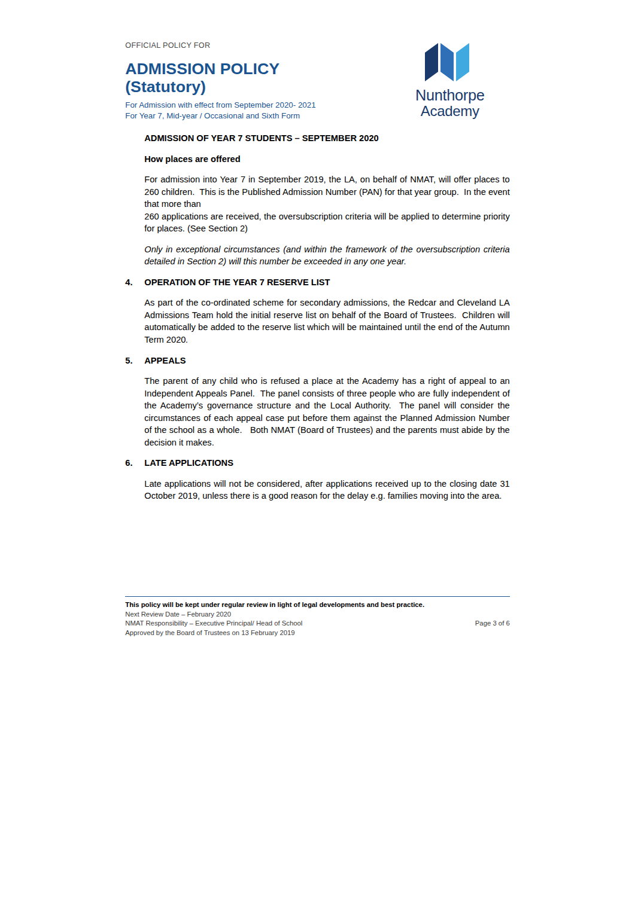OFFICIAL POLICY FOR
ADMISSION POLICY
(Statutory)
For Admission with effect from September 2020- 2021
For Year 7, Mid-year / Occasional and Sixth Form
NunthorpeAcademy
ADMISSION OF YEAR 7 STUDENTS – SEPTEMBER 2020
How places are offered
For admission into Year 7 in September 2019, the LA, on behalf of NMAT, will offer places to 260 children. This is the Published Admission Number (PAN) for that year group. In the event that more than
260 applications are received, the oversubscription criteria will be applied to determine priority for places. (See Section 2)
Only in exceptional circumstances (and within the framework of the oversubscription criteria detailed in Section 2) will this number be exceeded in any one year.
4. OPERATION OF THE YEAR 7 RESERVE LIST
As part of the co-ordinated scheme for secondary admissions, the Redcar and Cleveland LA Admissions Team hold the initial reserve list on behalf of the Board of Trustees. Children will automatically be added to the reserve list which will be maintained until the end of the Autumn Term 2020.
5. APPEALS
The parent of any child who is refused a place at the Academy has a right of appeal to an Independent Appeals Panel. The panel consists of three people who are fully independent of the Academy’s governance structure and the Local Authority. The panel will consider the circumstances of each appeal case put before them against the Planned Admission Number of the school as a whole. Both NMAT (Board of Trustees) and the parents must abide by the decision it makes.
6. LATE APPLICATIONS
Late applications will not be considered, after applications received up to the closing date 31 October 2019, unless there is a good reason for the delay e.g. families moving into the area.
This policy will be kept under regular review in light of legal developments and best practice.
Next Review Date – February 2020
NMAT Responsibility – Executive Principal/ Head of School
Approved by the Board of Trustees on 13 February 2019
Page 3 of 6